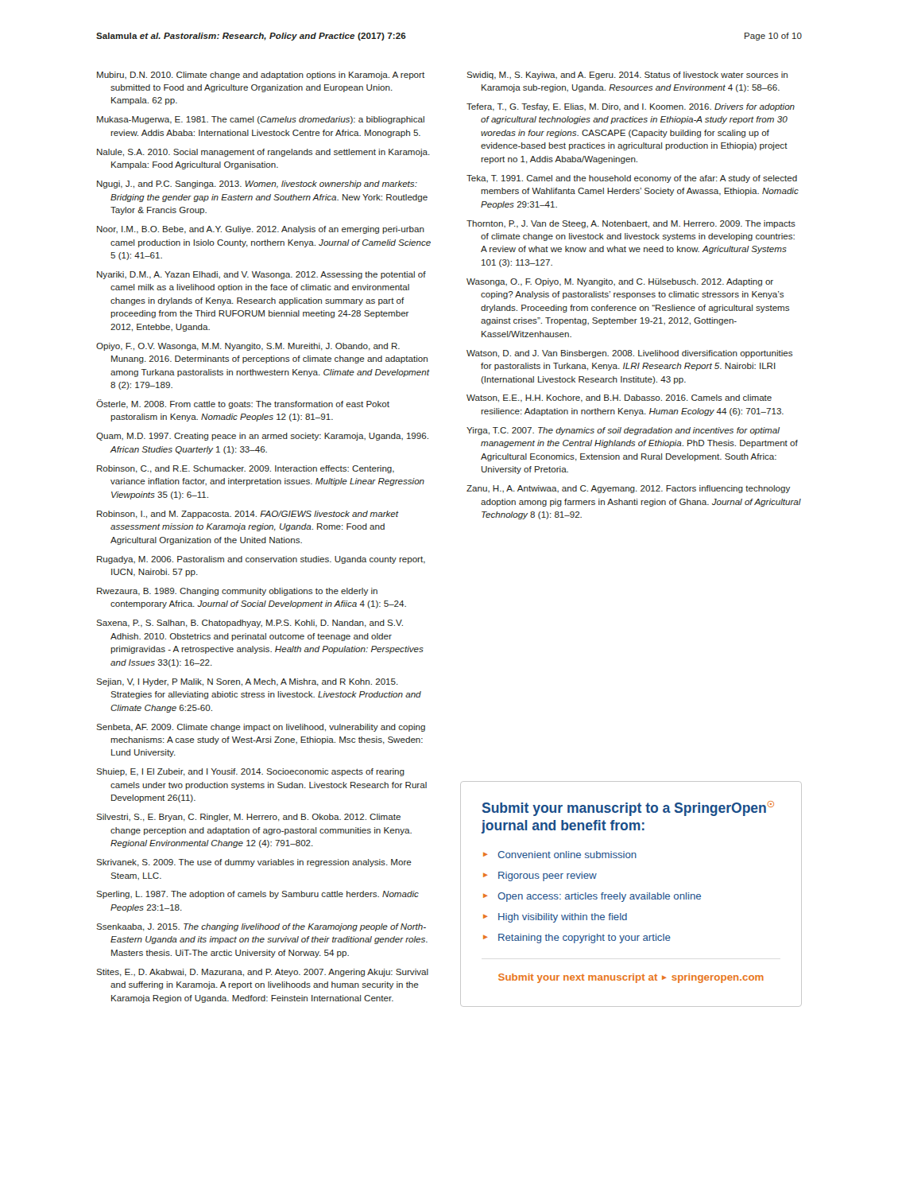Salamula et al. Pastoralism: Research, Policy and Practice (2017) 7:26
Page 10 of 10
Mubiru, D.N. 2010. Climate change and adaptation options in Karamoja. A report submitted to Food and Agriculture Organization and European Union. Kampala. 62 pp.
Mukasa-Mugerwa, E. 1981. The camel (Camelus dromedarius): a bibliographical review. Addis Ababa: International Livestock Centre for Africa. Monograph 5.
Nalule, S.A. 2010. Social management of rangelands and settlement in Karamoja. Kampala: Food Agricultural Organisation.
Ngugi, J., and P.C. Sanginga. 2013. Women, livestock ownership and markets: Bridging the gender gap in Eastern and Southern Africa. New York: Routledge Taylor & Francis Group.
Noor, I.M., B.O. Bebe, and A.Y. Guliye. 2012. Analysis of an emerging peri-urban camel production in Isiolo County, northern Kenya. Journal of Camelid Science 5 (1): 41–61.
Nyariki, D.M., A. Yazan Elhadi, and V. Wasonga. 2012. Assessing the potential of camel milk as a livelihood option in the face of climatic and environmental changes in drylands of Kenya. Research application summary as part of proceeding from the Third RUFORUM biennial meeting 24-28 September 2012, Entebbe, Uganda.
Opiyo, F., O.V. Wasonga, M.M. Nyangito, S.M. Mureithi, J. Obando, and R. Munang. 2016. Determinants of perceptions of climate change and adaptation among Turkana pastoralists in northwestern Kenya. Climate and Development 8 (2): 179–189.
Österle, M. 2008. From cattle to goats: The transformation of east Pokot pastoralism in Kenya. Nomadic Peoples 12 (1): 81–91.
Quam, M.D. 1997. Creating peace in an armed society: Karamoja, Uganda, 1996. African Studies Quarterly 1 (1): 33–46.
Robinson, C., and R.E. Schumacker. 2009. Interaction effects: Centering, variance inflation factor, and interpretation issues. Multiple Linear Regression Viewpoints 35 (1): 6–11.
Robinson, I., and M. Zappacosta. 2014. FAO/GIEWS livestock and market assessment mission to Karamoja region, Uganda. Rome: Food and Agricultural Organization of the United Nations.
Rugadya, M. 2006. Pastoralism and conservation studies. Uganda county report, IUCN, Nairobi. 57 pp.
Rwezaura, B. 1989. Changing community obligations to the elderly in contemporary Africa. Journal of Social Development in Afiica 4 (1): 5–24.
Saxena, P., S. Salhan, B. Chatopadhyay, M.P.S. Kohli, D. Nandan, and S.V. Adhish. 2010. Obstetrics and perinatal outcome of teenage and older primigravidas - A retrospective analysis. Health and Population: Perspectives and Issues 33(1): 16–22.
Sejian, V, I Hyder, P Malik, N Soren, A Mech, A Mishra, and R Kohn. 2015. Strategies for alleviating abiotic stress in livestock. Livestock Production and Climate Change 6:25-60.
Senbeta, AF. 2009. Climate change impact on livelihood, vulnerability and coping mechanisms: A case study of West-Arsi Zone, Ethiopia. Msc thesis, Sweden: Lund University.
Shuiep, E, I El Zubeir, and I Yousif. 2014. Socioeconomic aspects of rearing camels under two production systems in Sudan. Livestock Research for Rural Development 26(11).
Silvestri, S., E. Bryan, C. Ringler, M. Herrero, and B. Okoba. 2012. Climate change perception and adaptation of agro-pastoral communities in Kenya. Regional Environmental Change 12 (4): 791–802.
Skrivanek, S. 2009. The use of dummy variables in regression analysis. More Steam, LLC.
Sperling, L. 1987. The adoption of camels by Samburu cattle herders. Nomadic Peoples 23:1–18.
Ssenkaaba, J. 2015. The changing livelihood of the Karamojong people of North-Eastern Uganda and its impact on the survival of their traditional gender roles. Masters thesis. UiT-The arctic University of Norway. 54 pp.
Stites, E., D. Akabwai, D. Mazurana, and P. Ateyo. 2007. Angering Akuju: Survival and suffering in Karamoja. A report on livelihoods and human security in the Karamoja Region of Uganda. Medford: Feinstein International Center.
Swidiq, M., S. Kayiwa, and A. Egeru. 2014. Status of livestock water sources in Karamoja sub-region, Uganda. Resources and Environment 4 (1): 58–66.
Tefera, T., G. Tesfay, E. Elias, M. Diro, and I. Koomen. 2016. Drivers for adoption of agricultural technologies and practices in Ethiopia-A study report from 30 woredas in four regions. CASCAPE (Capacity building for scaling up of evidence-based best practices in agricultural production in Ethiopia) project report no 1, Addis Ababa/Wageningen.
Teka, T. 1991. Camel and the household economy of the afar: A study of selected members of Wahlifanta Camel Herders’ Society of Awassa, Ethiopia. Nomadic Peoples 29:31–41.
Thornton, P., J. Van de Steeg, A. Notenbaert, and M. Herrero. 2009. The impacts of climate change on livestock and livestock systems in developing countries: A review of what we know and what we need to know. Agricultural Systems 101 (3): 113–127.
Wasonga, O., F. Opiyo, M. Nyangito, and C. Hülsebusch. 2012. Adapting or coping? Analysis of pastoralists’ responses to climatic stressors in Kenya’s drylands. Proceeding from conference on “Reslience of agricultural systems against crises”. Tropentag, September 19-21, 2012, Gottingen-Kassel/Witzenhausen.
Watson, D. and J. Van Binsbergen. 2008. Livelihood diversification opportunities for pastoralists in Turkana, Kenya. ILRI Research Report 5. Nairobi: ILRI (International Livestock Research Institute). 43 pp.
Watson, E.E., H.H. Kochore, and B.H. Dabasso. 2016. Camels and climate resilience: Adaptation in northern Kenya. Human Ecology 44 (6): 701–713.
Yirga, T.C. 2007. The dynamics of soil degradation and incentives for optimal management in the Central Highlands of Ethiopia. PhD Thesis. Department of Agricultural Economics, Extension and Rural Development. South Africa: University of Pretoria.
Zanu, H., A. Antwiwaa, and C. Agyemang. 2012. Factors influencing technology adoption among pig farmers in Ashanti region of Ghana. Journal of Agricultural Technology 8 (1): 81–92.
Submit your manuscript to a SpringerOpen☉
journal and benefit from:
Convenient online submission
Rigorous peer review
Open access: articles freely available online
High visibility within the field
Retaining the copyright to your article
Submit your next manuscript at ► springeropen.com